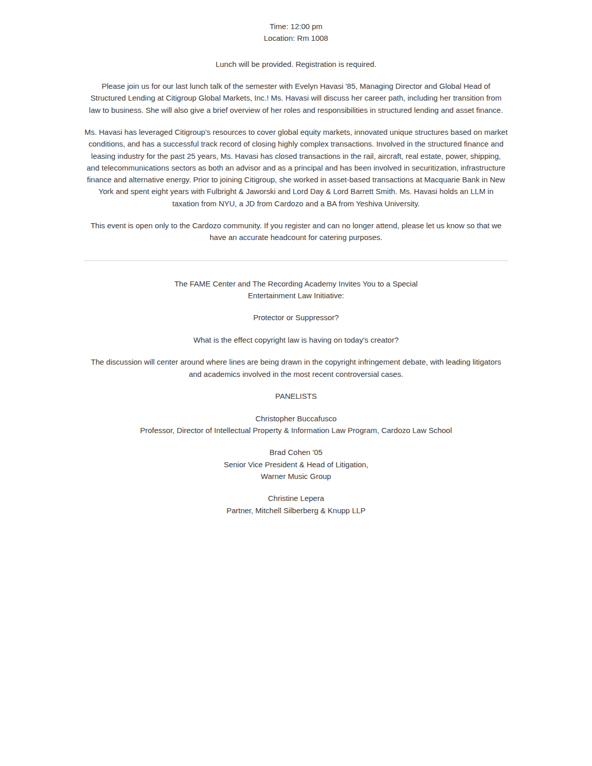Time: 12:00 pm
Location: Rm 1008
Lunch will be provided. Registration is required.
Please join us for our last lunch talk of the semester with Evelyn Havasi '85, Managing Director and Global Head of Structured Lending at Citigroup Global Markets, Inc.! Ms. Havasi will discuss her career path, including her transition from law to business. She will also give a brief overview of her roles and responsibilities in structured lending and asset finance.
Ms. Havasi has leveraged Citigroup's resources to cover global equity markets, innovated unique structures based on market conditions, and has a successful track record of closing highly complex transactions. Involved in the structured finance and leasing industry for the past 25 years, Ms. Havasi has closed transactions in the rail, aircraft, real estate, power, shipping, and telecommunications sectors as both an advisor and as a principal and has been involved in securitization, infrastructure finance and alternative energy. Prior to joining Citigroup, she worked in asset-based transactions at Macquarie Bank in New York and spent eight years with Fulbright & Jaworski and Lord Day & Lord Barrett Smith. Ms. Havasi holds an LLM in taxation from NYU, a JD from Cardozo and a BA from Yeshiva University.
This event is open only to the Cardozo community. If you register and can no longer attend, please let us know so that we have an accurate headcount for catering purposes.
The FAME Center and The Recording Academy Invites You to a Special
Entertainment Law Initiative:
Protector or Suppressor?
What is the effect copyright law is having on today's creator?
The discussion will center around where lines are being drawn in the copyright infringement debate, with leading litigators and academics involved in the most recent controversial cases.
PANELISTS
Christopher Buccafusco
Professor, Director of Intellectual Property & Information Law Program, Cardozo Law School
Brad Cohen '05
Senior Vice President & Head of Litigation,
Warner Music Group
Christine Lepera
Partner, Mitchell Silberberg & Knupp LLP